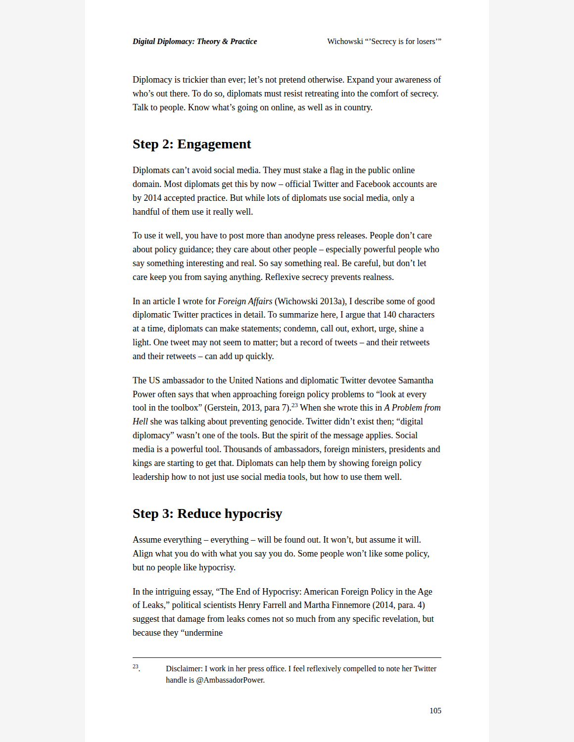Digital Diplomacy: Theory & Practice Wichowski “’Secrecy is for losers’”
Diplomacy is trickier than ever; let’s not pretend otherwise. Expand your awareness of who’s out there. To do so, diplomats must resist retreating into the comfort of secrecy. Talk to people. Know what’s going on online, as well as in country.
Step 2: Engagement
Diplomats can’t avoid social media. They must stake a flag in the public online domain. Most diplomats get this by now – official Twitter and Facebook accounts are by 2014 accepted practice. But while lots of diplomats use social media, only a handful of them use it really well.
To use it well, you have to post more than anodyne press releases. People don’t care about policy guidance; they care about other people – especially powerful people who say something interesting and real. So say something real. Be careful, but don’t let care keep you from saying anything. Reflexive secrecy prevents realness.
In an article I wrote for Foreign Affairs (Wichowski 2013a), I describe some of good diplomatic Twitter practices in detail. To summarize here, I argue that 140 characters at a time, diplomats can make statements; condemn, call out, exhort, urge, shine a light. One tweet may not seem to matter; but a record of tweets – and their retweets and their retweets – can add up quickly.
The US ambassador to the United Nations and diplomatic Twitter devotee Samantha Power often says that when approaching foreign policy problems to “look at every tool in the toolbox” (Gerstein, 2013, para 7).23 When she wrote this in A Problem from Hell she was talking about preventing genocide. Twitter didn’t exist then; “digital diplomacy” wasn’t one of the tools. But the spirit of the message applies. Social media is a powerful tool. Thousands of ambassadors, foreign ministers, presidents and kings are starting to get that. Diplomats can help them by showing foreign policy leadership how to not just use social media tools, but how to use them well.
Step 3: Reduce hypocrisy
Assume everything – everything – will be found out. It won’t, but assume it will. Align what you do with what you say you do. Some people won’t like some policy, but no people like hypocrisy.
In the intriguing essay, “The End of Hypocrisy: American Foreign Policy in the Age of Leaks,” political scientists Henry Farrell and Martha Finnemore (2014, para. 4) suggest that damage from leaks comes not so much from any specific revelation, but because they “undermine
23. Disclaimer: I work in her press office. I feel reflexively compelled to note her Twitter handle is @AmbassadorPower.
105